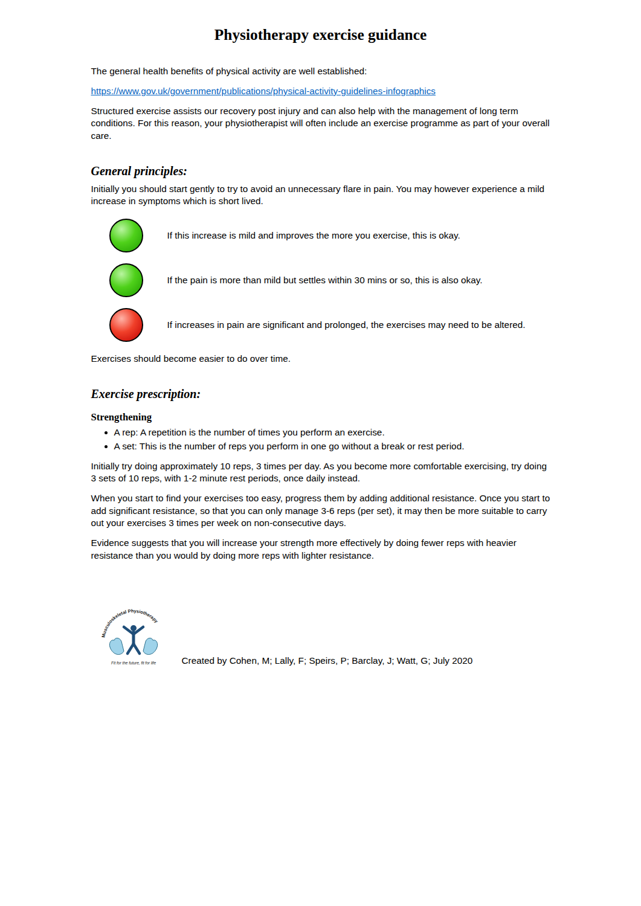Physiotherapy exercise guidance
The general health benefits of physical activity are well established:
https://www.gov.uk/government/publications/physical-activity-guidelines-infographics
Structured exercise assists our recovery post injury and can also help with the management of long term conditions. For this reason, your physiotherapist will often include an exercise programme as part of your overall care.
General principles:
Initially you should start gently to try to avoid an unnecessary flare in pain. You may however experience a mild increase in symptoms which is short lived.
If this increase is mild and improves the more you exercise, this is okay.
If the pain is more than mild but settles within 30 mins or so, this is also okay.
If increases in pain are significant and prolonged, the exercises may need to be altered.
Exercises should become easier to do over time.
Exercise prescription:
Strengthening
A rep: A repetition is the number of times you perform an exercise.
A set: This is the number of reps you perform in one go without a break or rest period.
Initially try doing approximately 10 reps, 3 times per day. As you become more comfortable exercising, try doing 3 sets of 10 reps, with 1-2 minute rest periods, once daily instead.
When you start to find your exercises too easy, progress them by adding additional resistance. Once you start to add significant resistance, so that you can only manage 3-6 reps (per set), it may then be more suitable to carry out your exercises 3 times per week on non-consecutive days.
Evidence suggests that you will increase your strength more effectively by doing fewer reps with heavier resistance than you would by doing more reps with lighter resistance.
Musculoskeletal Physiotherapy Fit for the future, fit for life
Created by Cohen, M; Lally, F; Speirs, P; Barclay, J; Watt, G; July 2020